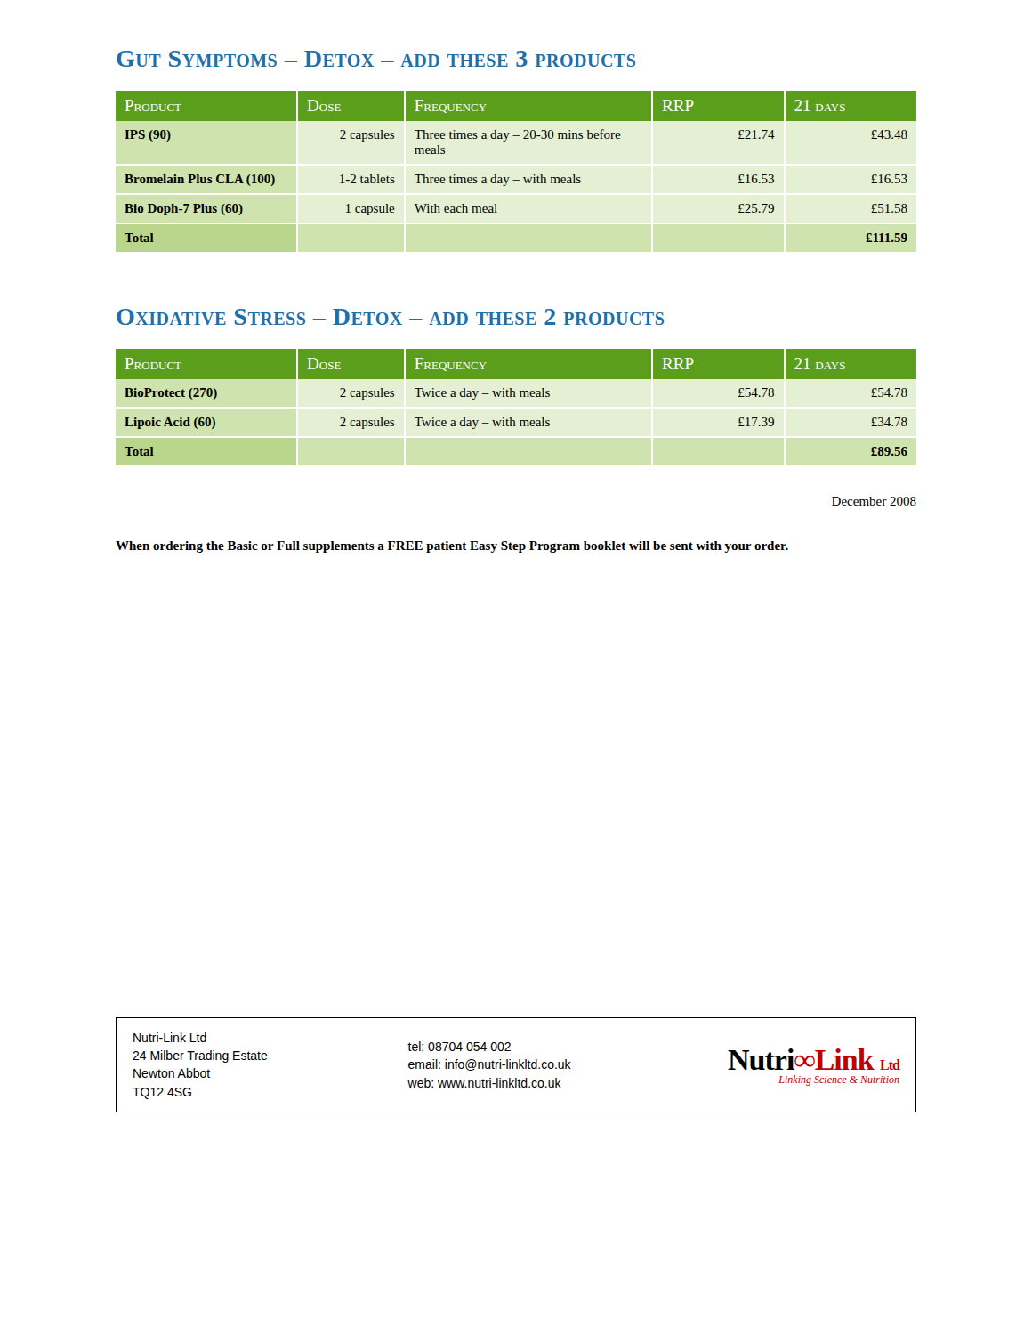Gut Symptoms – Detox – add these 3 products
| Product | Dose | Frequency | RRP | 21 days |
| --- | --- | --- | --- | --- |
| IPS (90) | 2 capsules | Three times a day – 20-30 mins before meals | £21.74 | £43.48 |
| Bromelain Plus CLA (100) | 1-2 tablets | Three times a day – with meals | £16.53 | £16.53 |
| Bio Doph-7 Plus (60) | 1 capsule | With each meal | £25.79 | £51.58 |
| Total | | | | £111.59 |
Oxidative Stress – Detox – add these 2 products
| Product | Dose | Frequency | RRP | 21 days |
| --- | --- | --- | --- | --- |
| BioProtect (270) | 2 capsules | Twice a day – with meals | £54.78 | £54.78 |
| Lipoic Acid (60) | 2 capsules | Twice a day – with meals | £17.39 | £34.78 |
| Total | | | | £89.56 |
December 2008
When ordering the Basic or Full supplements a FREE patient Easy Step Program booklet will be sent with your order.
Nutri-Link Ltd
24 Milber Trading Estate
Newton Abbot
TQ12 4SG
tel: 08704 054 002
email: info@nutri-linkltd.co.uk
web: www.nutri-linkltd.co.uk
Nutri∞Link Ltd
Linking Science & Nutrition